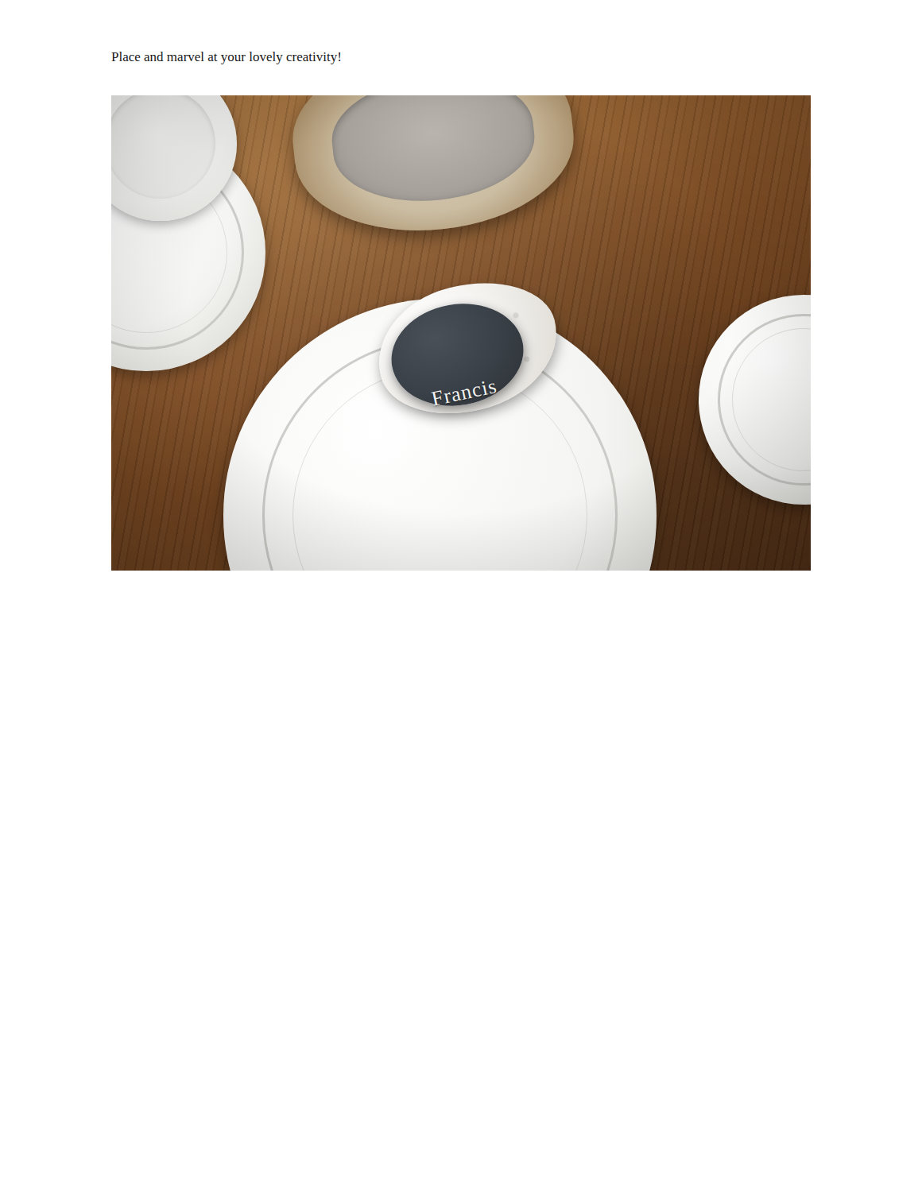Place and marvel at your lovely creativity!
Francis